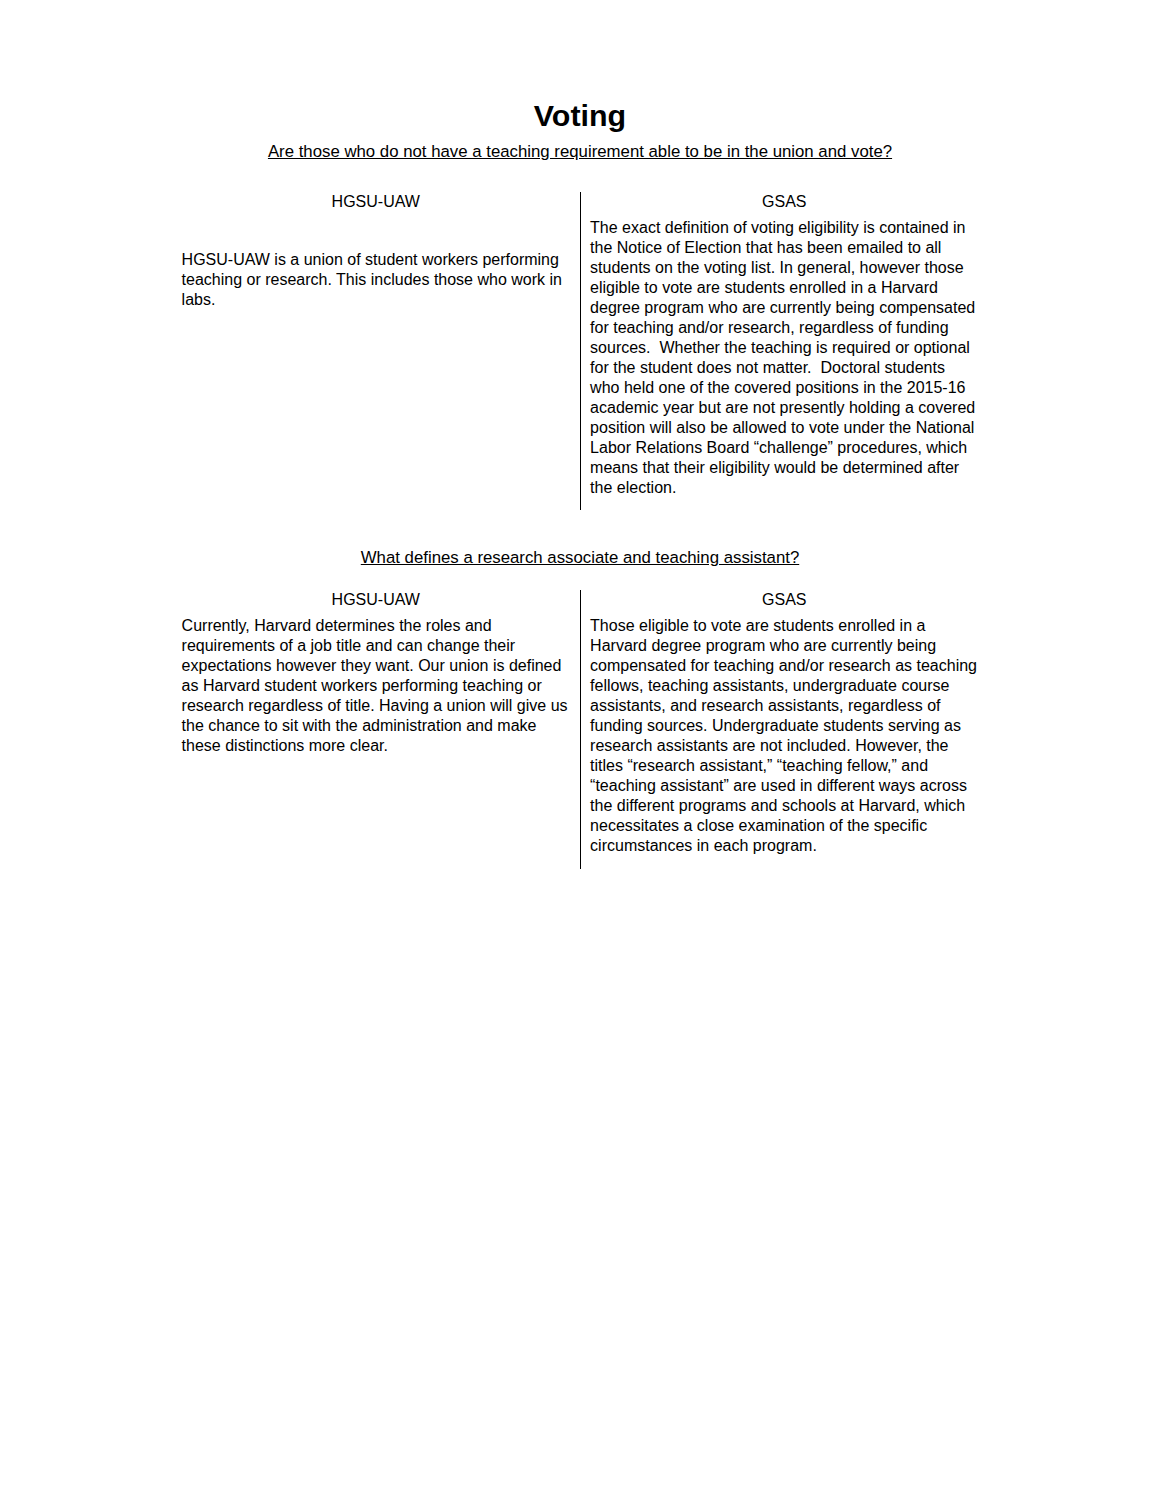Voting
Are those who do not have a teaching requirement able to be in the union and vote?
| HGSU-UAW | GSAS |
| --- | --- |
| HGSU-UAW is a union of student workers performing teaching or research. This includes those who work in labs. | The exact definition of voting eligibility is contained in the Notice of Election that has been emailed to all students on the voting list. In general, however those eligible to vote are students enrolled in a Harvard degree program who are currently being compensated for teaching and/or research, regardless of funding sources. Whether the teaching is required or optional for the student does not matter. Doctoral students who held one of the covered positions in the 2015-16 academic year but are not presently holding a covered position will also be allowed to vote under the National Labor Relations Board “challenge” procedures, which means that their eligibility would be determined after the election. |
What defines a research associate and teaching assistant?
| HGSU-UAW | GSAS |
| --- | --- |
| Currently, Harvard determines the roles and requirements of a job title and can change their expectations however they want. Our union is defined as Harvard student workers performing teaching or research regardless of title. Having a union will give us the chance to sit with the administration and make these distinctions more clear. | Those eligible to vote are students enrolled in a Harvard degree program who are currently being compensated for teaching and/or research as teaching fellows, teaching assistants, undergraduate course assistants, and research assistants, regardless of funding sources. Undergraduate students serving as research assistants are not included. However, the titles “research assistant,” “teaching fellow,” and “teaching assistant” are used in different ways across the different programs and schools at Harvard, which necessitates a close examination of the specific circumstances in each program. |